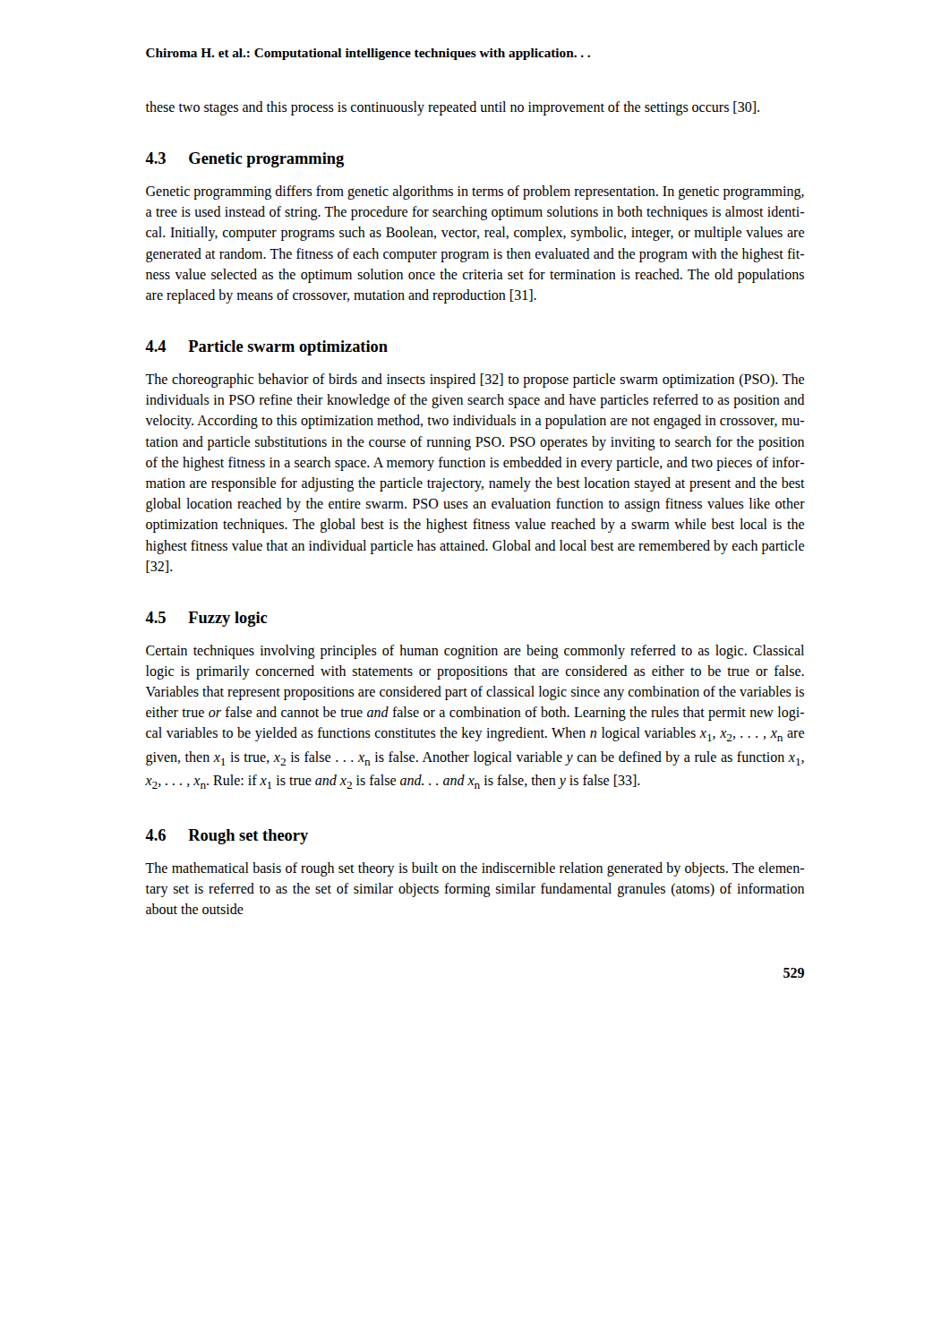Chiroma H. et al.: Computational intelligence techniques with application. . .
these two stages and this process is continuously repeated until no improvement of the settings occurs [30].
4.3 Genetic programming
Genetic programming differs from genetic algorithms in terms of problem representation. In genetic programming, a tree is used instead of string. The procedure for searching optimum solutions in both techniques is almost identical. Initially, computer programs such as Boolean, vector, real, complex, symbolic, integer, or multiple values are generated at random. The fitness of each computer program is then evaluated and the program with the highest fitness value selected as the optimum solution once the criteria set for termination is reached. The old populations are replaced by means of crossover, mutation and reproduction [31].
4.4 Particle swarm optimization
The choreographic behavior of birds and insects inspired [32] to propose particle swarm optimization (PSO). The individuals in PSO refine their knowledge of the given search space and have particles referred to as position and velocity. According to this optimization method, two individuals in a population are not engaged in crossover, mutation and particle substitutions in the course of running PSO. PSO operates by inviting to search for the position of the highest fitness in a search space. A memory function is embedded in every particle, and two pieces of information are responsible for adjusting the particle trajectory, namely the best location stayed at present and the best global location reached by the entire swarm. PSO uses an evaluation function to assign fitness values like other optimization techniques. The global best is the highest fitness value reached by a swarm while best local is the highest fitness value that an individual particle has attained. Global and local best are remembered by each particle [32].
4.5 Fuzzy logic
Certain techniques involving principles of human cognition are being commonly referred to as logic. Classical logic is primarily concerned with statements or propositions that are considered as either to be true or false. Variables that represent propositions are considered part of classical logic since any combination of the variables is either true or false and cannot be true and false or a combination of both. Learning the rules that permit new logical variables to be yielded as functions constitutes the key ingredient. When n logical variables x1, x2, . . . , xn are given, then x1 is true, x2 is false . . . xn is false. Another logical variable y can be defined by a rule as function x1, x2, . . . , xn. Rule: if x1 is true and x2 is false and. . . and xn is false, then y is false [33].
4.6 Rough set theory
The mathematical basis of rough set theory is built on the indiscernible relation generated by objects. The elementary set is referred to as the set of similar objects forming similar fundamental granules (atoms) of information about the outside
529